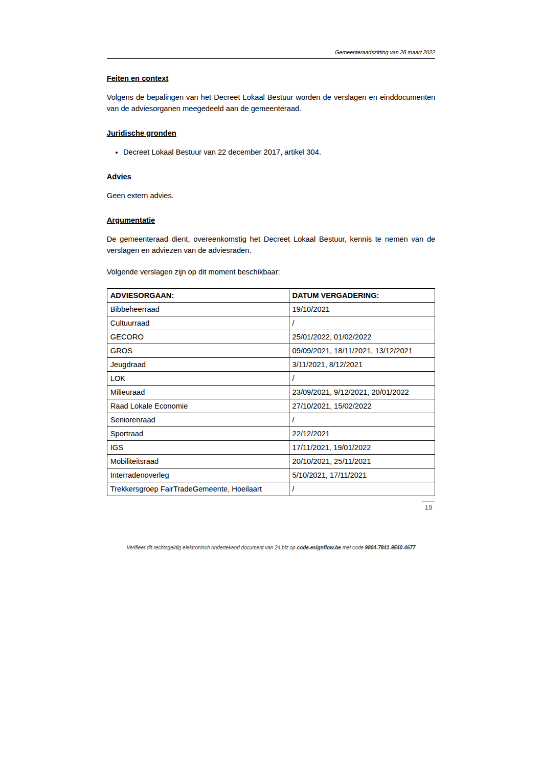Gemeenteraadszitting van 28 maart 2022
Feiten en context
Volgens de bepalingen van het Decreet Lokaal Bestuur worden de verslagen en einddocumenten van de adviesorganen meegedeeld aan de gemeenteraad.
Juridische gronden
Decreet Lokaal Bestuur van 22 december 2017, artikel 304.
Advies
Geen extern advies.
Argumentatie
De gemeenteraad dient, overeenkomstig het Decreet Lokaal Bestuur, kennis te nemen van de verslagen en adviezen van de adviesraden.
Volgende verslagen zijn op dit moment beschikbaar:
| ADVIESORGAAN: | DATUM VERGADERING: |
| --- | --- |
| Bibbeheerraad | 19/10/2021 |
| Cultuurraad | / |
| GECORO | 25/01/2022, 01/02/2022 |
| GROS | 09/09/2021, 18/11/2021, 13/12/2021 |
| Jeugdraad | 3/11/2021, 8/12/2021 |
| LOK | / |
| Milieuraad | 23/09/2021, 9/12/2021, 20/01/2022 |
| Raad Lokale Economie | 27/10/2021, 15/02/2022 |
| Seniorenraad | / |
| Sportraad | 22/12/2021 |
| IGS | 17/11/2021, 19/01/2022 |
| Mobiliteitsraad | 20/10/2021, 25/11/2021 |
| Interradenoverleg | 5/10/2021, 17/11/2021 |
| Trekkersgroep FairTradeGemeente, Hoeilaart | / |
19
Verifieer dit rechtsgeldig elektronisch ondertekend document van 24 blz op code.esignflow.be met code 9804-7841-9540-4677